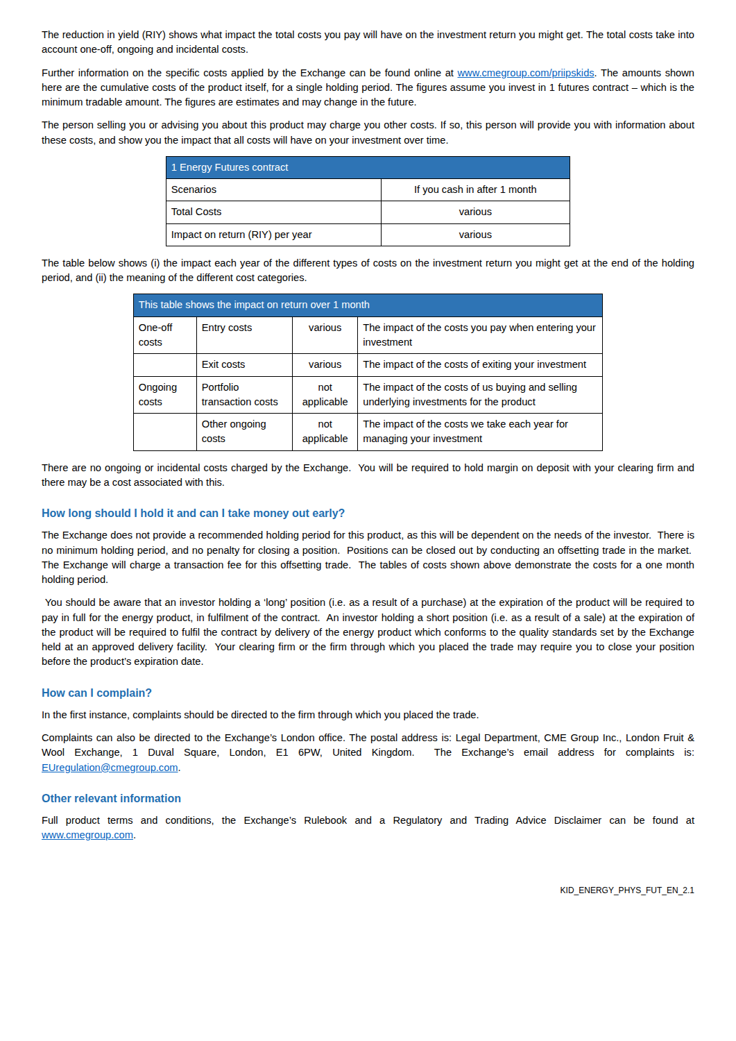The reduction in yield (RIY) shows what impact the total costs you pay will have on the investment return you might get. The total costs take into account one-off, ongoing and incidental costs.
Further information on the specific costs applied by the Exchange can be found online at www.cmegroup.com/priipskids. The amounts shown here are the cumulative costs of the product itself, for a single holding period. The figures assume you invest in 1 futures contract – which is the minimum tradable amount. The figures are estimates and may change in the future.
The person selling you or advising you about this product may charge you other costs. If so, this person will provide you with information about these costs, and show you the impact that all costs will have on your investment over time.
| 1 Energy Futures contract |
| --- |
| Scenarios | If you cash in after 1 month |
| Total Costs | various |
| Impact on return (RIY) per year | various |
The table below shows (i) the impact each year of the different types of costs on the investment return you might get at the end of the holding period, and (ii) the meaning of the different cost categories.
| This table shows the impact on return over 1 month |
| --- |
| One-off costs | Entry costs | various | The impact of the costs you pay when entering your investment |
| | Exit costs | various | The impact of the costs of exiting your investment |
| Ongoing costs | Portfolio transaction costs | not applicable | The impact of the costs of us buying and selling underlying investments for the product |
| | Other ongoing costs | not applicable | The impact of the costs we take each year for managing your investment |
There are no ongoing or incidental costs charged by the Exchange. You will be required to hold margin on deposit with your clearing firm and there may be a cost associated with this.
How long should I hold it and can I take money out early?
The Exchange does not provide a recommended holding period for this product, as this will be dependent on the needs of the investor. There is no minimum holding period, and no penalty for closing a position. Positions can be closed out by conducting an offsetting trade in the market. The Exchange will charge a transaction fee for this offsetting trade. The tables of costs shown above demonstrate the costs for a one month holding period.
You should be aware that an investor holding a ‘long’ position (i.e. as a result of a purchase) at the expiration of the product will be required to pay in full for the energy product, in fulfilment of the contract. An investor holding a short position (i.e. as a result of a sale) at the expiration of the product will be required to fulfil the contract by delivery of the energy product which conforms to the quality standards set by the Exchange held at an approved delivery facility. Your clearing firm or the firm through which you placed the trade may require you to close your position before the product’s expiration date.
How can I complain?
In the first instance, complaints should be directed to the firm through which you placed the trade.
Complaints can also be directed to the Exchange’s London office. The postal address is: Legal Department, CME Group Inc., London Fruit & Wool Exchange, 1 Duval Square, London, E1 6PW, United Kingdom. The Exchange’s email address for complaints is: EUregulation@cmegroup.com.
Other relevant information
Full product terms and conditions, the Exchange’s Rulebook and a Regulatory and Trading Advice Disclaimer can be found at www.cmegroup.com.
KID_ENERGY_PHYS_FUT_EN_2.1